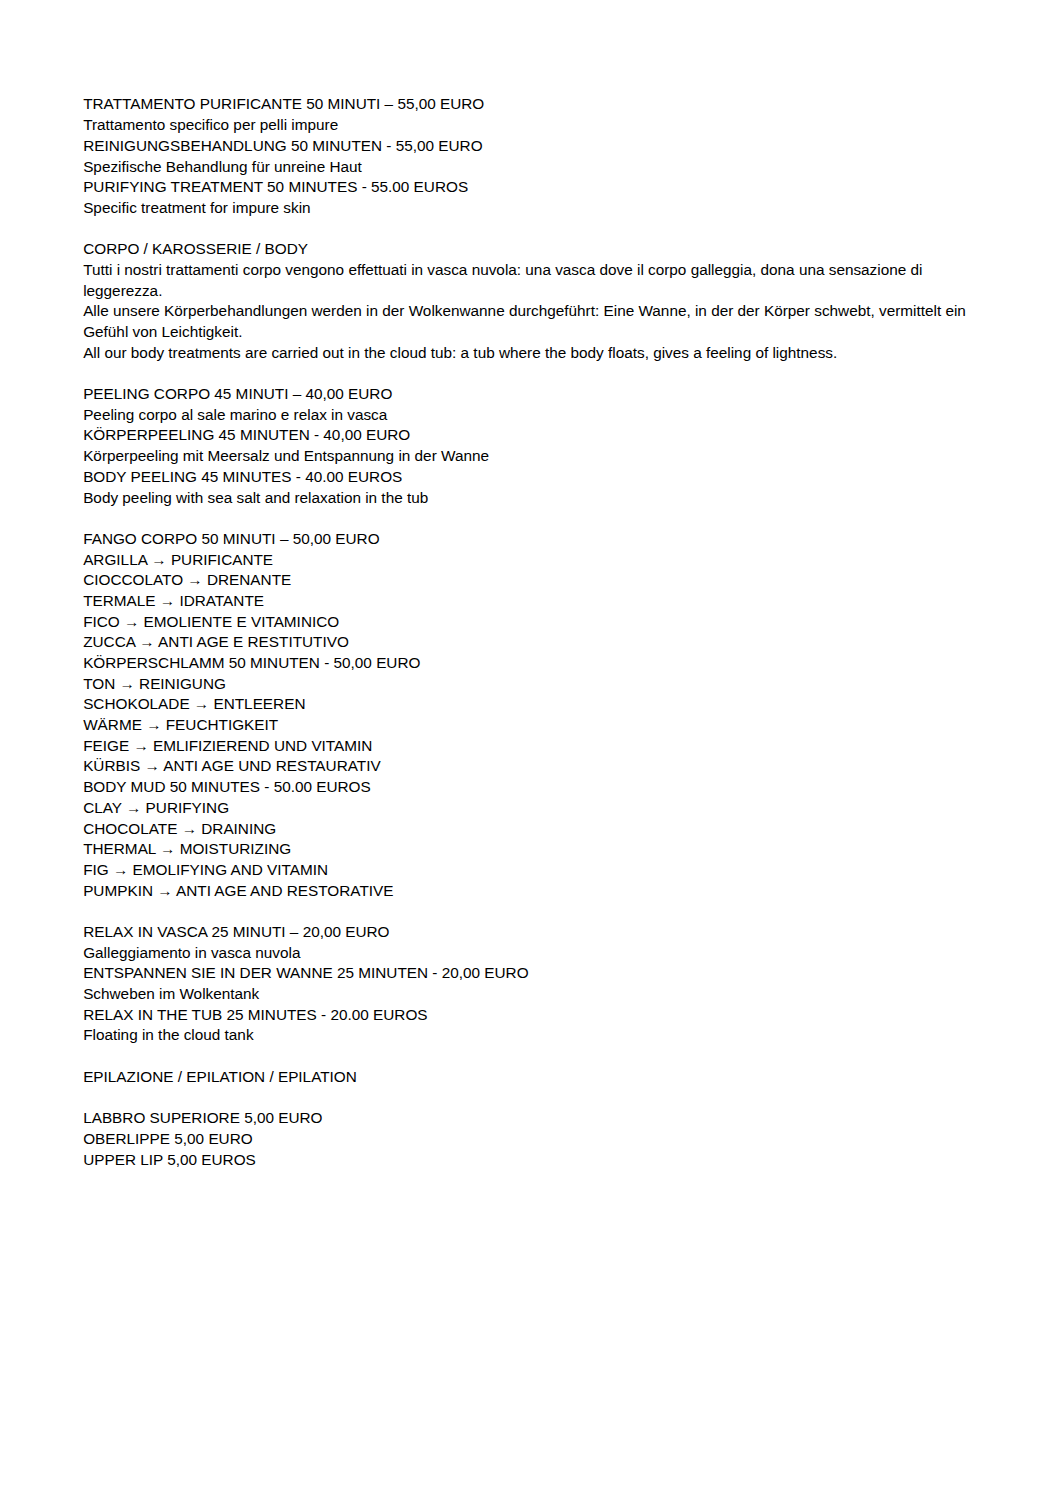TRATTAMENTO PURIFICANTE 50 MINUTI – 55,00 EURO
Trattamento specifico per pelli impure
REINIGUNGSBEHANDLUNG 50 MINUTEN - 55,00 EURO
Spezifische Behandlung für unreine Haut
PURIFYING TREATMENT 50 MINUTES - 55.00 EUROS
Specific treatment for impure skin
CORPO / KAROSSERIE / BODY
Tutti i nostri trattamenti corpo vengono effettuati in vasca nuvola: una vasca dove il corpo galleggia, dona una sensazione di leggerezza.
Alle unsere Körperbehandlungen werden in der Wolkenwanne durchgeführt: Eine Wanne, in der der Körper schwebt, vermittelt ein Gefühl von Leichtigkeit.
All our body treatments are carried out in the cloud tub: a tub where the body floats, gives a feeling of lightness.
PEELING CORPO 45 MINUTI – 40,00 EURO
Peeling corpo al sale marino e relax in vasca
KÖRPERPEELING 45 MINUTEN - 40,00 EURO
Körperpeeling mit Meersalz und Entspannung in der Wanne
BODY PEELING 45 MINUTES - 40.00 EUROS
Body peeling with sea salt and relaxation in the tub
FANGO CORPO 50 MINUTI – 50,00 EURO
ARGILLA → PURIFICANTE
CIOCCOLATO → DRENANTE
TERMALE → IDRATANTE
FICO → EMOLIENTE E VITAMINICO
ZUCCA → ANTI AGE E RESTITUTIVO
KÖRPERSCHLAMM 50 MINUTEN - 50,00 EURO
TON → REINIGUNG
SCHOKOLADE → ENTLEEREN
WÄRME → FEUCHTIGKEIT
FEIGE → EMLIFIZIEREND UND VITAMIN
KÜRBIS → ANTI AGE UND RESTAURATIV
BODY MUD 50 MINUTES - 50.00 EUROS
CLAY → PURIFYING
CHOCOLATE → DRAINING
THERMAL → MOISTURIZING
FIG → EMOLIFYING AND VITAMIN
PUMPKIN → ANTI AGE AND RESTORATIVE
RELAX IN VASCA 25 MINUTI – 20,00 EURO
Galleggiamento in vasca nuvola
ENTSPANNEN SIE IN DER WANNE 25 MINUTEN - 20,00 EURO
Schweben im Wolkentank
RELAX IN THE TUB 25 MINUTES - 20.00 EUROS
Floating in the cloud tank
EPILAZIONE / EPILATION / EPILATION
LABBRO SUPERIORE 5,00 EURO
OBERLIPPE 5,00 EURO
UPPER LIP 5,00 EUROS